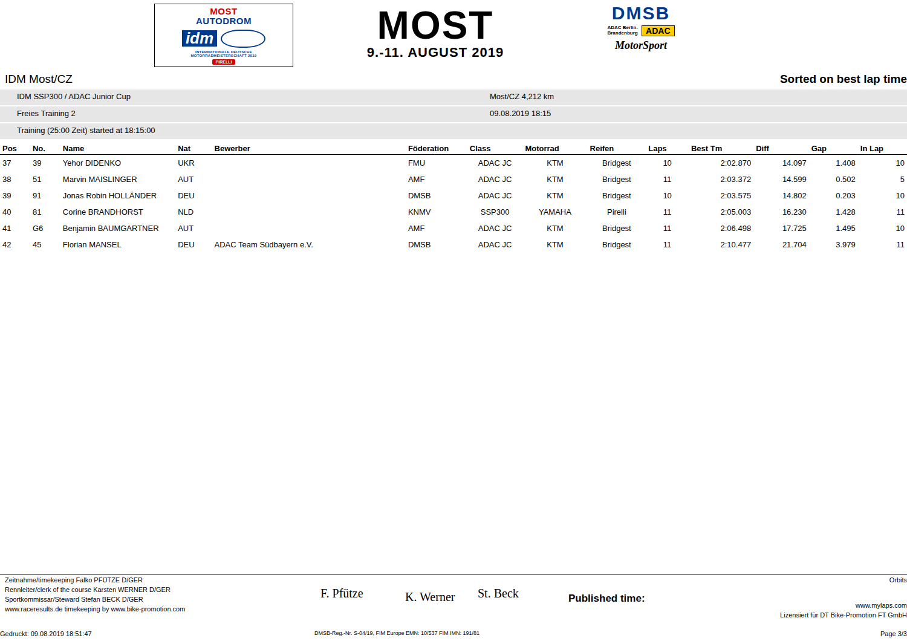MOST
AUTODROM
idm
INTERNATIONALE DEUTSCHE
MOTORRADMEISTERSCHAFT 2019
PIRELLI
MOST
9.-11. AUGUST 2019
DMSB
ADAC Berlin-
Brandenburg
ADAC
MotorSport
IDM Most/CZ
Sorted on best lap time
IDM SSP300 / ADAC Junior Cup
Most/CZ 4,212 km
Freies Training 2
09.08.2019 18:15
Training (25:00 Zeit) started at 18:15:00
| Pos | No. | Name | Nat | Bewerber | Föderation | Class | Motorrad | Reifen | Laps | Best Tm | Diff | Gap | In Lap |
| --- | --- | --- | --- | --- | --- | --- | --- | --- | --- | --- | --- | --- | --- |
| 37 | 39 | Yehor DIDENKO | UKR | | FMU | ADAC JC | KTM | Bridgest | 10 | 2:02.870 | 14.097 | 1.408 | 10 |
| 38 | 51 | Marvin MAISLINGER | AUT | | AMF | ADAC JC | KTM | Bridgest | 11 | 2:03.372 | 14.599 | 0.502 | 5 |
| 39 | 91 | Jonas Robin HOLLÄNDER | DEU | | DMSB | ADAC JC | KTM | Bridgest | 10 | 2:03.575 | 14.802 | 0.203 | 10 |
| 40 | 81 | Corine BRANDHORST | NLD | | KNMV | SSP300 | YAMAHA | Pirelli | 11 | 2:05.003 | 16.230 | 1.428 | 11 |
| 41 | G6 | Benjamin BAUMGARTNER | AUT | | AMF | ADAC JC | KTM | Bridgest | 11 | 2:06.498 | 17.725 | 1.495 | 10 |
| 42 | 45 | Florian MANSEL | DEU | ADAC Team Südbayern e.V. | DMSB | ADAC JC | KTM | Bridgest | 11 | 2:10.477 | 21.704 | 3.979 | 11 |
Zeitnahme/timekeeping Falko PFÜTZE D/GER
Rennleiter/clerk of the course Karsten WERNER D/GER
Sportkommissar/Steward Stefan BECK D/GER
www.raceresults.de timekeeping by www.bike-promotion.com
F. Pfütze K. Werner St. Beck
Published time:
Orbits
www.mylaps.com
Lizensiert für DT Bike-Promotion FT GmbH
Gedruckt: 09.08.2019 18:51:47
DMSB-Reg.-Nr. S-04/19, FIM Europe EMN: 10/537 FIM IMN: 191/81
Page 3/3